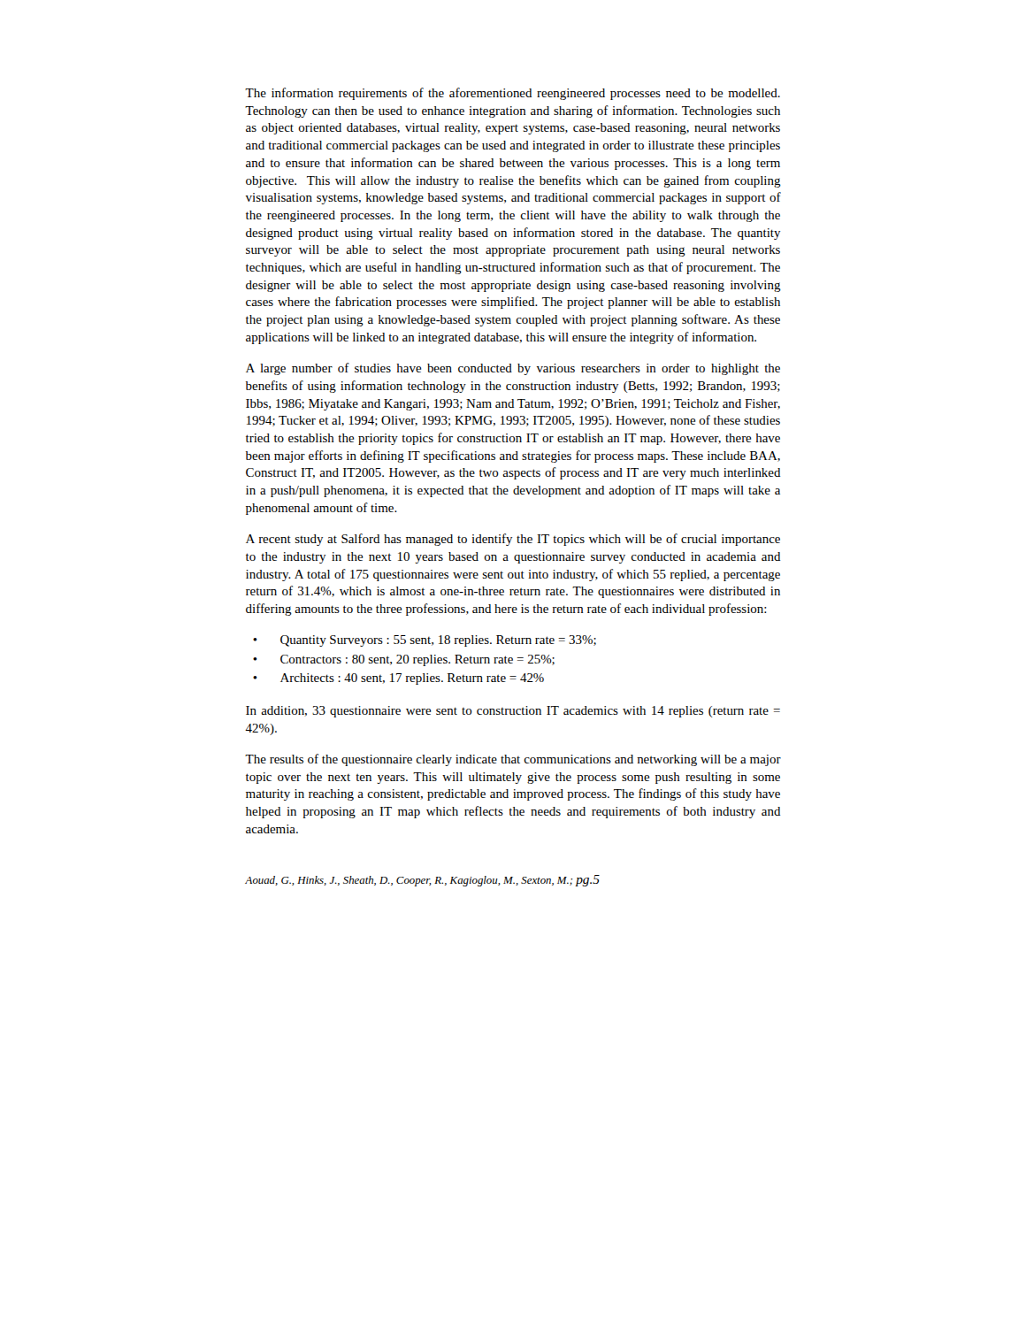The information requirements of the aforementioned reengineered processes need to be modelled. Technology can then be used to enhance integration and sharing of information. Technologies such as object oriented databases, virtual reality, expert systems, case-based reasoning, neural networks and traditional commercial packages can be used and integrated in order to illustrate these principles and to ensure that information can be shared between the various processes. This is a long term objective. This will allow the industry to realise the benefits which can be gained from coupling visualisation systems, knowledge based systems, and traditional commercial packages in support of the reengineered processes. In the long term, the client will have the ability to walk through the designed product using virtual reality based on information stored in the database. The quantity surveyor will be able to select the most appropriate procurement path using neural networks techniques, which are useful in handling un-structured information such as that of procurement. The designer will be able to select the most appropriate design using case-based reasoning involving cases where the fabrication processes were simplified. The project planner will be able to establish the project plan using a knowledge-based system coupled with project planning software. As these applications will be linked to an integrated database, this will ensure the integrity of information.
A large number of studies have been conducted by various researchers in order to highlight the benefits of using information technology in the construction industry (Betts, 1992; Brandon, 1993; Ibbs, 1986; Miyatake and Kangari, 1993; Nam and Tatum, 1992; O’Brien, 1991; Teicholz and Fisher, 1994; Tucker et al, 1994; Oliver, 1993; KPMG, 1993; IT2005, 1995). However, none of these studies tried to establish the priority topics for construction IT or establish an IT map. However, there have been major efforts in defining IT specifications and strategies for process maps. These include BAA, Construct IT, and IT2005. However, as the two aspects of process and IT are very much interlinked in a push/pull phenomena, it is expected that the development and adoption of IT maps will take a phenomenal amount of time.
A recent study at Salford has managed to identify the IT topics which will be of crucial importance to the industry in the next 10 years based on a questionnaire survey conducted in academia and industry. A total of 175 questionnaires were sent out into industry, of which 55 replied, a percentage return of 31.4%, which is almost a one-in-three return rate. The questionnaires were distributed in differing amounts to the three professions, and here is the return rate of each individual profession:
Quantity Surveyors : 55 sent, 18 replies. Return rate = 33%;
Contractors : 80 sent, 20 replies. Return rate = 25%;
Architects : 40 sent, 17 replies. Return rate = 42%
In addition, 33 questionnaire were sent to construction IT academics with 14 replies (return rate = 42%).
The results of the questionnaire clearly indicate that communications and networking will be a major topic over the next ten years. This will ultimately give the process some push resulting in some maturity in reaching a consistent, predictable and improved process. The findings of this study have helped in proposing an IT map which reflects the needs and requirements of both industry and academia.
Aouad, G., Hinks, J., Sheath, D., Cooper, R., Kagioglou, M., Sexton, M.; pg.5